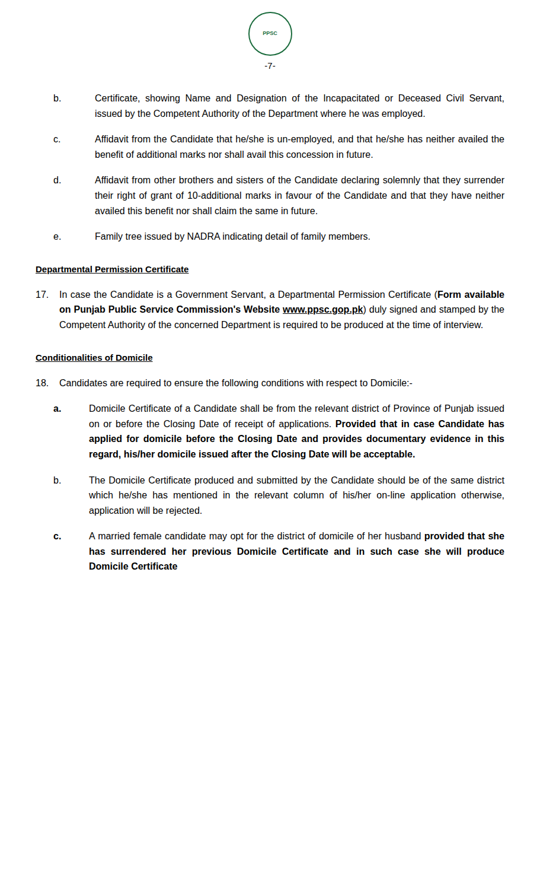PPSC
-7-
b.
Certificate, showing Name and Designation of the Incapacitated or Deceased Civil Servant, issued by the Competent Authority of the Department where he was employed.
c.
Affidavit from the Candidate that he/she is un-employed, and that he/she has neither availed the benefit of additional marks nor shall avail this concession in future.
d.
Affidavit from other brothers and sisters of the Candidate declaring solemnly that they surrender their right of grant of 10-additional marks in favour of the Candidate and that they have neither availed this benefit nor shall claim the same in future.
e.
Family tree issued by NADRA indicating detail of family members.
Departmental Permission Certificate
17.
In case the Candidate is a Government Servant, a Departmental Permission Certificate (Form available on Punjab Public Service Commission's Website www.ppsc.gop.pk) duly signed and stamped by the Competent Authority of the concerned Department is required to be produced at the time of interview.
Conditionalities of Domicile
18.
Candidates are required to ensure the following conditions with respect to Domicile:-
a.
Domicile Certificate of a Candidate shall be from the relevant district of Province of Punjab issued on or before the Closing Date of receipt of applications. Provided that in case Candidate has applied for domicile before the Closing Date and provides documentary evidence in this regard, his/her domicile issued after the Closing Date will be acceptable.
b.
The Domicile Certificate produced and submitted by the Candidate should be of the same district which he/she has mentioned in the relevant column of his/her on-line application otherwise, application will be rejected.
c.
A married female candidate may opt for the district of domicile of her husband provided that she has surrendered her previous Domicile Certificate and in such case she will produce Domicile Certificate